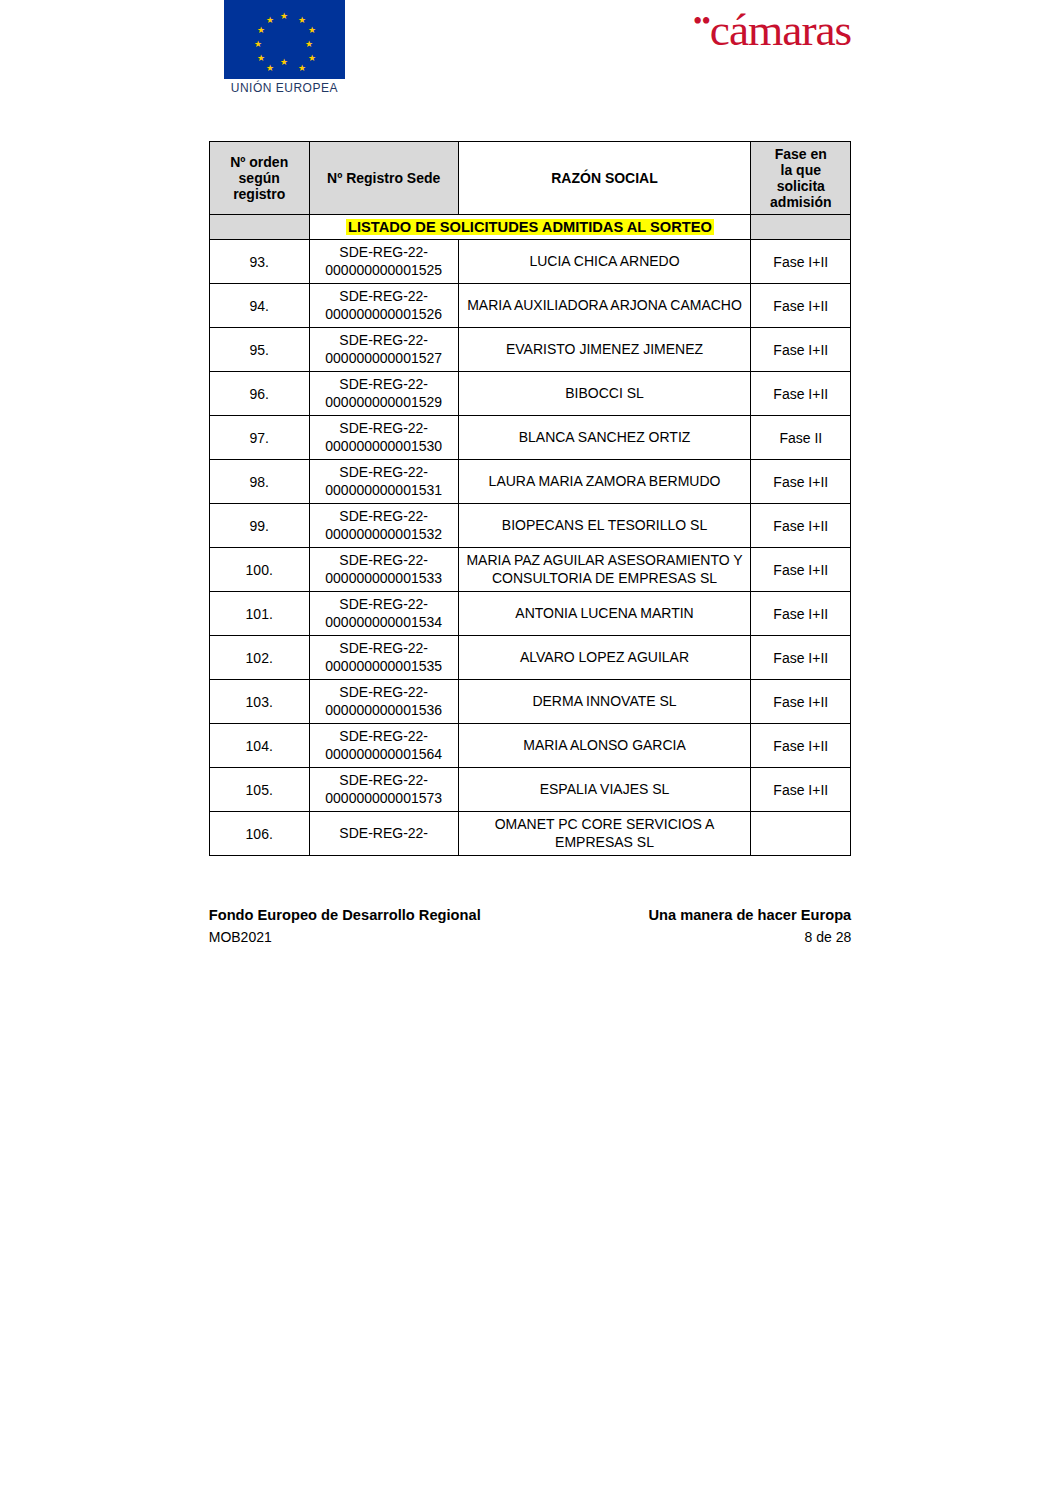★ ★ ★ ★ ★ ★ ★ ★ ★ ★ ★ ★
UNIÓN EUROPEA
••cámaras
| | LISTADO DE SOLICITUDES ADMITIDAS AL SORTEO | |
| Nº orden según registro | Nº Registro Sede | RAZÓN SOCIAL | Fase en la que solicita admisión |
| 93. | SDE-REG-22- 000000000001525 | LUCIA CHICA ARNEDO | Fase I+II |
| 94. | SDE-REG-22- 000000000001526 | MARIA AUXILIADORA ARJONA CAMACHO | Fase I+II |
| 95. | SDE-REG-22- 000000000001527 | EVARISTO JIMENEZ JIMENEZ | Fase I+II |
| 96. | SDE-REG-22- 000000000001529 | BIBOCCI SL | Fase I+II |
| 97. | SDE-REG-22- 000000000001530 | BLANCA SANCHEZ ORTIZ | Fase II |
| 98. | SDE-REG-22- 000000000001531 | LAURA MARIA ZAMORA BERMUDO | Fase I+II |
| 99. | SDE-REG-22- 000000000001532 | BIOPECANS EL TESORILLO SL | Fase I+II |
| 100. | SDE-REG-22- 000000000001533 | MARIA PAZ AGUILAR ASESORAMIENTO Y CONSULTORIA DE EMPRESAS SL | Fase I+II |
| 101. | SDE-REG-22- 000000000001534 | ANTONIA LUCENA MARTIN | Fase I+II |
| 102. | SDE-REG-22- 000000000001535 | ALVARO LOPEZ AGUILAR | Fase I+II |
| 103. | SDE-REG-22- 000000000001536 | DERMA INNOVATE SL | Fase I+II |
| 104. | SDE-REG-22- 000000000001564 | MARIA ALONSO GARCIA | Fase I+II |
| 105. | SDE-REG-22- 000000000001573 | ESPALIA VIAJES SL | Fase I+II |
| 106. | SDE-REG-22- | OMANET PC CORE SERVICIOS A EMPRESAS SL | |
Fondo Europeo de Desarrollo Regional Una manera de hacer Europa
MOB2021 8 de 28